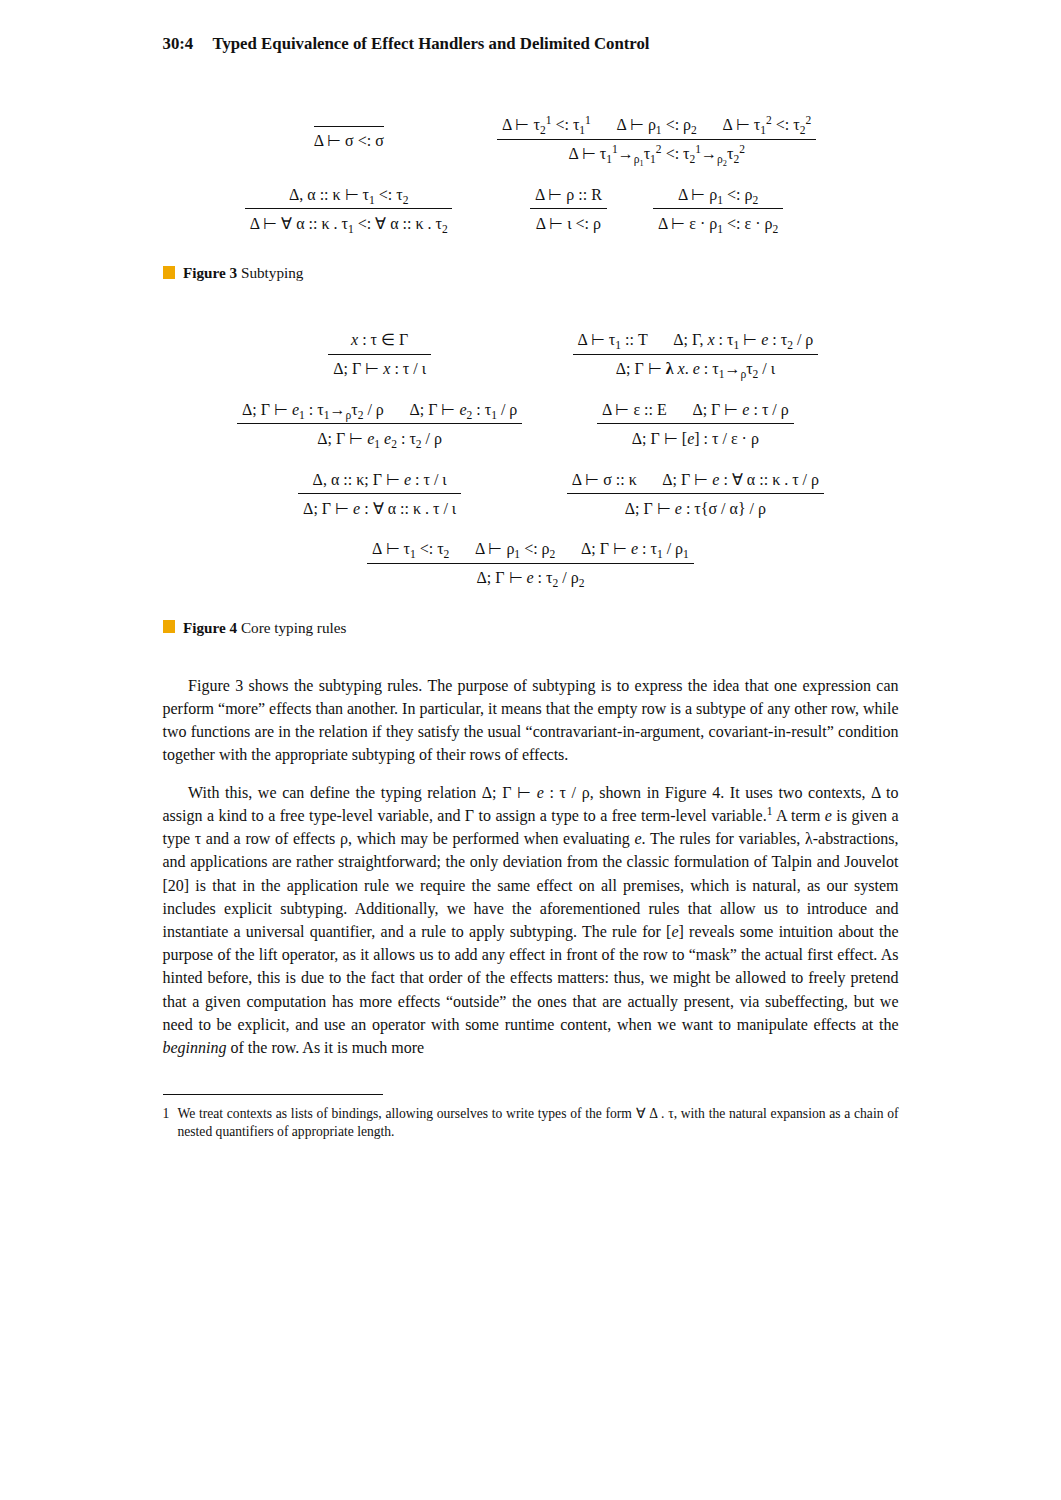30:4 Typed Equivalence of Effect Handlers and Delimited Control
| Δ ⊢ σ <: σ | Δ ⊢ τ 2 1 <: τ 1 1 Δ ⊢ ρ 1 <: ρ 2 Δ ⊢ τ 1 2 <: τ 2 2 Δ ⊢ τ 1 1 → ρ 1 τ 1 2 <: τ 2 1 → ρ 2 τ 2 2 |
| Δ, α :: κ ⊢ τ 1 <: τ 2 Δ ⊢ ∀ α :: κ . τ 1 <: ∀ α :: κ . τ 2 | Δ ⊢ ρ :: R Δ ⊢ ι <: ρ Δ ⊢ ρ 1 <: ρ 2 Δ ⊢ ε · ρ 1 <: ε · ρ 2 |
Figure 3 Subtyping
| x : τ ∈ Γ Δ; Γ ⊢ x : τ / ι | Δ ⊢ τ 1 :: T Δ; Γ, x : τ 1 ⊢ e : τ 2 / ρ Δ; Γ ⊢ λ x . e : τ 1 → ρ τ 2 / ι |
| Δ; Γ ⊢ e 1 : τ 1 → ρ τ 2 / ρ Δ; Γ ⊢ e 2 : τ 1 / ρ Δ; Γ ⊢ e 1 e 2 : τ 2 / ρ | Δ ⊢ ε :: E Δ; Γ ⊢ e : τ / ρ Δ; Γ ⊢ [ e ] : τ / ε · ρ |
| Δ, α :: κ; Γ ⊢ e : τ / ι Δ; Γ ⊢ e : ∀ α :: κ . τ / ι | Δ ⊢ σ :: κ Δ; Γ ⊢ e : ∀ α :: κ . τ / ρ Δ; Γ ⊢ e : τ{σ / α} / ρ |
| Δ ⊢ τ 1 <: τ 2 Δ ⊢ ρ 1 <: ρ 2 Δ; Γ ⊢ e : τ 1 / ρ 1 Δ; Γ ⊢ e : τ 2 / ρ 2 |
Figure 4 Core typing rules
Figure 3 shows the subtyping rules. The purpose of subtyping is to express the idea that one expression can perform “more” effects than another. In particular, it means that the empty row is a subtype of any other row, while two functions are in the relation if they satisfy the usual “contravariant-in-argument, covariant-in-result” condition together with the appropriate subtyping of their rows of effects.
With this, we can define the typing relation Δ; Γ ⊢ e : τ / ρ, shown in Figure 4. It uses two contexts, Δ to assign a kind to a free type-level variable, and Γ to assign a type to a free term-level variable.1 A term e is given a type τ and a row of effects ρ, which may be performed when evaluating e. The rules for variables, λ-abstractions, and applications are rather straightforward; the only deviation from the classic formulation of Talpin and Jouvelot [20] is that in the application rule we require the same effect on all premises, which is natural, as our system includes explicit subtyping. Additionally, we have the aforementioned rules that allow us to introduce and instantiate a universal quantifier, and a rule to apply subtyping. The rule for [e] reveals some intuition about the purpose of the lift operator, as it allows us to add any effect in front of the row to “mask” the actual first effect. As hinted before, this is due to the fact that order of the effects matters: thus, we might be allowed to freely pretend that a given computation has more effects “outside” the ones that are actually present, via subeffecting, but we need to be explicit, and use an operator with some runtime content, when we want to manipulate effects at the beginning of the row. As it is much more
1
We treat contexts as lists of bindings, allowing ourselves to write types of the form ∀ Δ . τ, with the natural expansion as a chain of nested quantifiers of appropriate length.